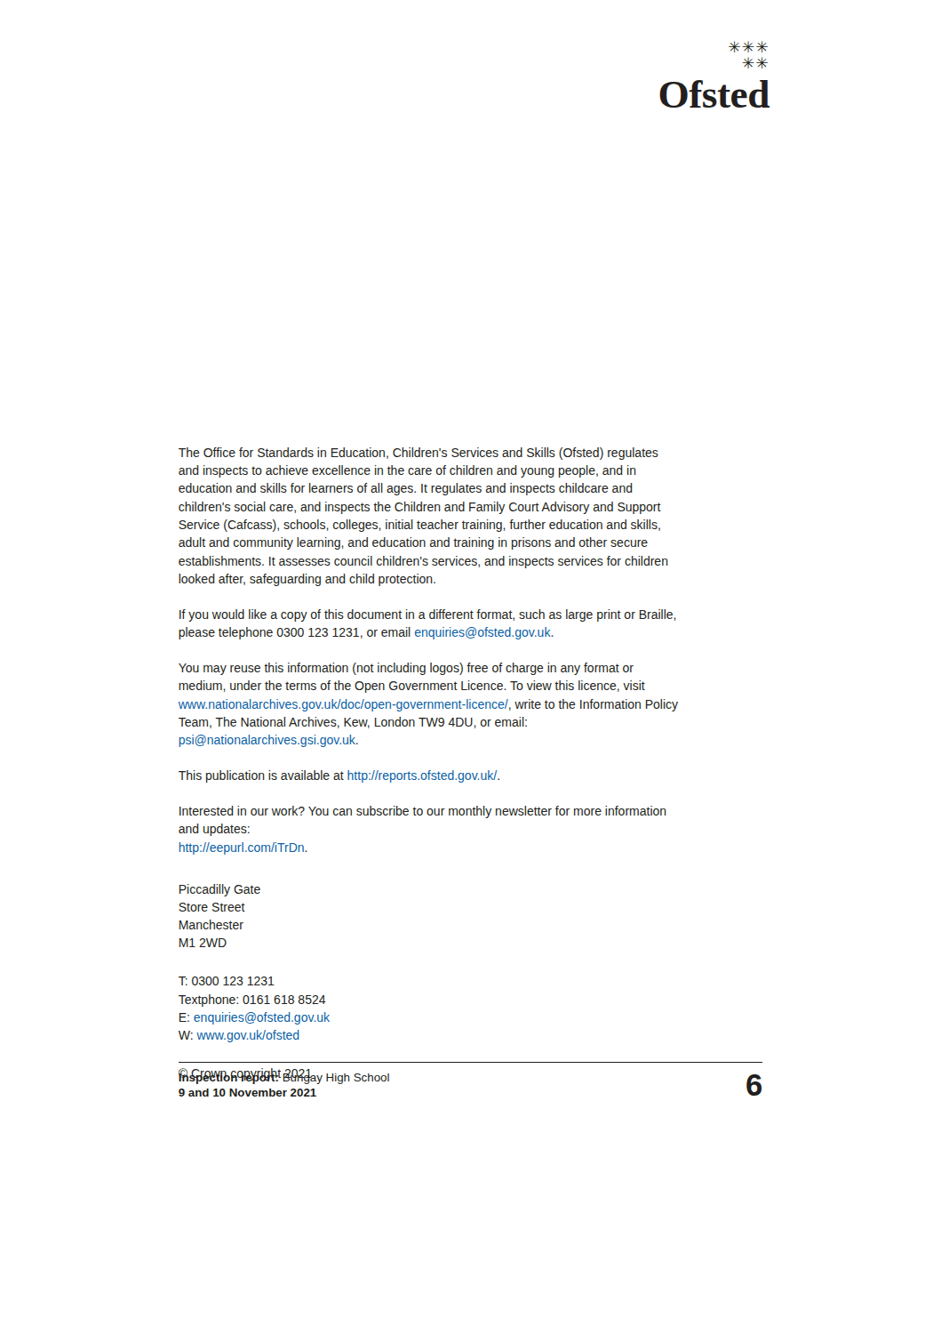✳✳✳
✳✳
Ofsted
The Office for Standards in Education, Children's Services and Skills (Ofsted) regulates and inspects to achieve excellence in the care of children and young people, and in education and skills for learners of all ages. It regulates and inspects childcare and children's social care, and inspects the Children and Family Court Advisory and Support Service (Cafcass), schools, colleges, initial teacher training, further education and skills, adult and community learning, and education and training in prisons and other secure establishments. It assesses council children's services, and inspects services for children looked after, safeguarding and child protection.
If you would like a copy of this document in a different format, such as large print or Braille, please telephone 0300 123 1231, or email enquiries@ofsted.gov.uk.
You may reuse this information (not including logos) free of charge in any format or medium, under the terms of the Open Government Licence. To view this licence, visit www.nationalarchives.gov.uk/doc/open-government-licence/, write to the Information Policy Team, The National Archives, Kew, London TW9 4DU, or email: psi@nationalarchives.gsi.gov.uk.
This publication is available at http://reports.ofsted.gov.uk/.
Interested in our work? You can subscribe to our monthly newsletter for more information and updates:
http://eepurl.com/iTrDn.
Piccadilly Gate
Store Street
Manchester
M1 2WD
T: 0300 123 1231
Textphone: 0161 618 8524
E: enquiries@ofsted.gov.uk
W: www.gov.uk/ofsted
© Crown copyright 2021
Inspection report: Bungay High School
9 and 10 November 2021
6